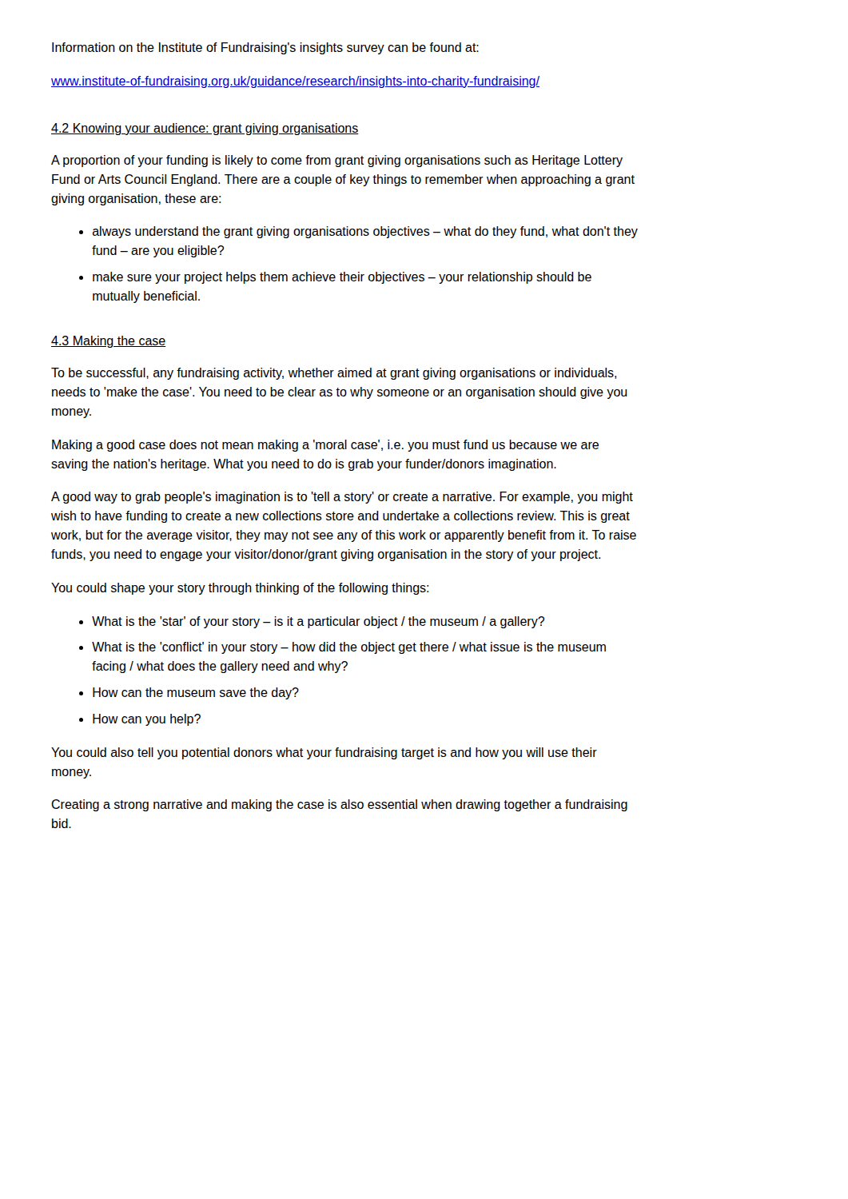Information on the Institute of Fundraising's insights survey can be found at:
www.institute-of-fundraising.org.uk/guidance/research/insights-into-charity-fundraising/
4.2 Knowing your audience: grant giving organisations
A proportion of your funding is likely to come from grant giving organisations such as Heritage Lottery Fund or Arts Council England. There are a couple of key things to remember when approaching a grant giving organisation, these are:
always understand the grant giving organisations objectives – what do they fund, what don't they fund – are you eligible?
make sure your project helps them achieve their objectives – your relationship should be mutually beneficial.
4.3 Making the case
To be successful, any fundraising activity, whether aimed at grant giving organisations or individuals, needs to 'make the case'. You need to be clear as to why someone or an organisation should give you money.
Making a good case does not mean making a 'moral case', i.e. you must fund us because we are saving the nation's heritage. What you need to do is grab your funder/donors imagination.
A good way to grab people's imagination is to 'tell a story' or create a narrative. For example, you might wish to have funding to create a new collections store and undertake a collections review. This is great work, but for the average visitor, they may not see any of this work or apparently benefit from it. To raise funds, you need to engage your visitor/donor/grant giving organisation in the story of your project.
You could shape your story through thinking of the following things:
What is the 'star' of your story – is it a particular object / the museum / a gallery?
What is the 'conflict' in your story – how did the object get there / what issue is the museum facing / what does the gallery need and why?
How can the museum save the day?
How can you help?
You could also tell you potential donors what your fundraising target is and how you will use their money.
Creating a strong narrative and making the case is also essential when drawing together a fundraising bid.